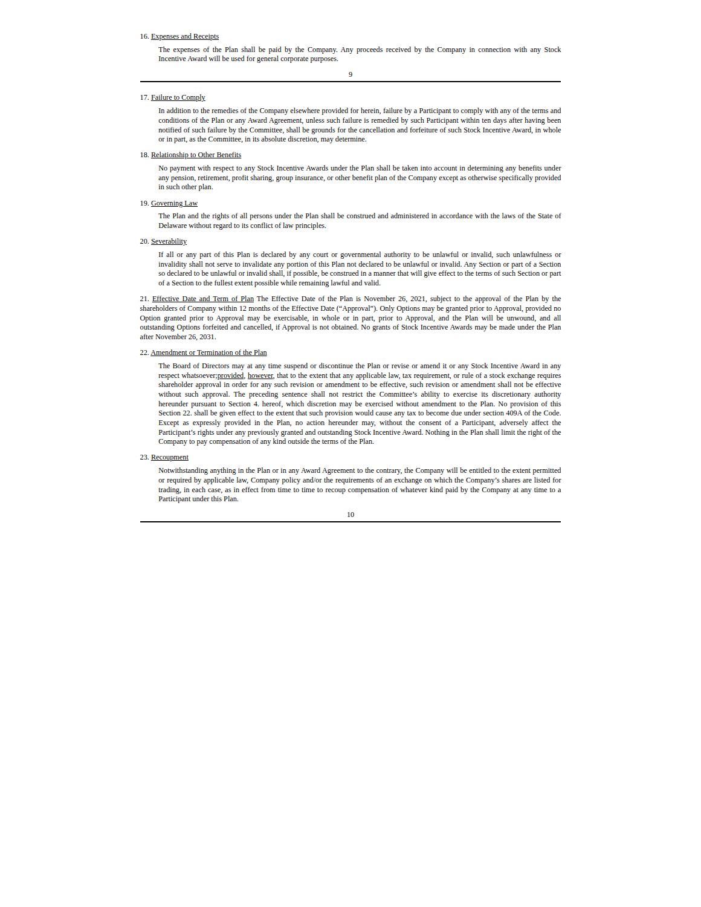16. Expenses and Receipts
The expenses of the Plan shall be paid by the Company. Any proceeds received by the Company in connection with any Stock Incentive Award will be used for general corporate purposes.
9
17. Failure to Comply
In addition to the remedies of the Company elsewhere provided for herein, failure by a Participant to comply with any of the terms and conditions of the Plan or any Award Agreement, unless such failure is remedied by such Participant within ten days after having been notified of such failure by the Committee, shall be grounds for the cancellation and forfeiture of such Stock Incentive Award, in whole or in part, as the Committee, in its absolute discretion, may determine.
18. Relationship to Other Benefits
No payment with respect to any Stock Incentive Awards under the Plan shall be taken into account in determining any benefits under any pension, retirement, profit sharing, group insurance, or other benefit plan of the Company except as otherwise specifically provided in such other plan.
19. Governing Law
The Plan and the rights of all persons under the Plan shall be construed and administered in accordance with the laws of the State of Delaware without regard to its conflict of law principles.
20. Severability
If all or any part of this Plan is declared by any court or governmental authority to be unlawful or invalid, such unlawfulness or invalidity shall not serve to invalidate any portion of this Plan not declared to be unlawful or invalid. Any Section or part of a Section so declared to be unlawful or invalid shall, if possible, be construed in a manner that will give effect to the terms of such Section or part of a Section to the fullest extent possible while remaining lawful and valid.
21. Effective Date and Term of Plan The Effective Date of the Plan is November 26, 2021, subject to the approval of the Plan by the shareholders of Company within 12 months of the Effective Date (“Approval”). Only Options may be granted prior to Approval, provided no Option granted prior to Approval may be exercisable, in whole or in part, prior to Approval, and the Plan will be unwound, and all outstanding Options forfeited and cancelled, if Approval is not obtained. No grants of Stock Incentive Awards may be made under the Plan after November 26, 2031.
22. Amendment or Termination of the Plan
The Board of Directors may at any time suspend or discontinue the Plan or revise or amend it or any Stock Incentive Award in any respect whatsoever;provided, however, that to the extent that any applicable law, tax requirement, or rule of a stock exchange requires shareholder approval in order for any such revision or amendment to be effective, such revision or amendment shall not be effective without such approval. The preceding sentence shall not restrict the Committee’s ability to exercise its discretionary authority hereunder pursuant to Section 4. hereof, which discretion may be exercised without amendment to the Plan. No provision of this Section 22. shall be given effect to the extent that such provision would cause any tax to become due under section 409A of the Code. Except as expressly provided in the Plan, no action hereunder may, without the consent of a Participant, adversely affect the Participant’s rights under any previously granted and outstanding Stock Incentive Award. Nothing in the Plan shall limit the right of the Company to pay compensation of any kind outside the terms of the Plan.
23. Recoupment
Notwithstanding anything in the Plan or in any Award Agreement to the contrary, the Company will be entitled to the extent permitted or required by applicable law, Company policy and/or the requirements of an exchange on which the Company’s shares are listed for trading, in each case, as in effect from time to time to recoup compensation of whatever kind paid by the Company at any time to a Participant under this Plan.
10